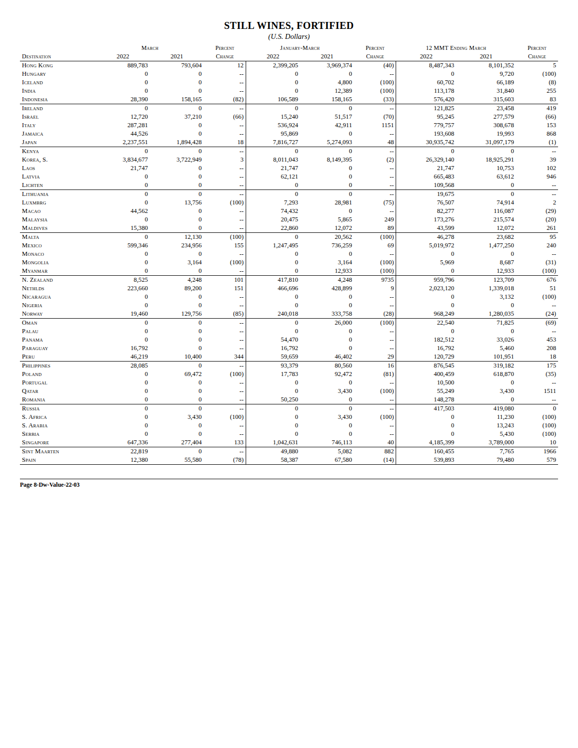STILL WINES, FORTIFIED
(U.S. Dollars)
| | March | Percent | January-March | Percent | 12 MMT Ending March | Percent |
| --- | --- | --- | --- | --- | --- | --- |
| Destination | 2022 | 2021 | Change | 2022 | 2021 | Change | 2022 | 2021 | Change |
| Hong Kong | 889,783 | 793,604 | 12 | 2,399,205 | 3,969,374 | (40) | 8,487,343 | 8,101,352 | 5 |
| Hungary | 0 | 0 | -- | 0 | 0 | -- | 0 | 9,720 | (100) |
| Iceland | 0 | 0 | -- | 0 | 4,800 | (100) | 60,702 | 66,189 | (8) |
| India | 0 | 0 | -- | 0 | 12,389 | (100) | 113,178 | 31,840 | 255 |
| Indonesia | 28,390 | 158,165 | (82) | 106,589 | 158,165 | (33) | 576,420 | 315,603 | 83 |
| Ireland | 0 | 0 | -- | 0 | 0 | -- | 121,825 | 23,458 | 419 |
| Israel | 12,720 | 37,210 | (66) | 15,240 | 51,517 | (70) | 95,245 | 277,579 | (66) |
| Italy | 287,281 | 0 | -- | 536,924 | 42,911 | 1151 | 779,757 | 308,678 | 153 |
| Jamaica | 44,526 | 0 | -- | 95,869 | 0 | -- | 193,608 | 19,993 | 868 |
| Japan | 2,237,551 | 1,894,428 | 18 | 7,816,727 | 5,274,093 | 48 | 30,935,742 | 31,097,179 | (1) |
| Kenya | 0 | 0 | -- | 0 | 0 | -- | 0 | 0 | -- |
| Korea, S. | 3,834,677 | 3,722,949 | 3 | 8,011,043 | 8,149,395 | (2) | 26,329,140 | 18,925,291 | 39 |
| Laos | 21,747 | 0 | -- | 21,747 | 0 | -- | 21,747 | 10,753 | 102 |
| Latvia | 0 | 0 | -- | 62,121 | 0 | -- | 665,483 | 63,612 | 946 |
| Lichten | 0 | 0 | -- | 0 | 0 | -- | 109,568 | 0 | -- |
| Lithuania | 0 | 0 | -- | 0 | 0 | -- | 19,675 | 0 | -- |
| Luxmbrg | 0 | 13,756 | (100) | 7,293 | 28,981 | (75) | 76,507 | 74,914 | 2 |
| Macao | 44,562 | 0 | -- | 74,432 | 0 | -- | 82,277 | 116,087 | (29) |
| Malaysia | 0 | 0 | -- | 20,475 | 5,865 | 249 | 173,276 | 215,574 | (20) |
| Maldives | 15,380 | 0 | -- | 22,860 | 12,072 | 89 | 43,599 | 12,072 | 261 |
| Malta | 0 | 12,130 | (100) | 0 | 20,562 | (100) | 46,278 | 23,682 | 95 |
| Mexico | 599,346 | 234,956 | 155 | 1,247,495 | 736,259 | 69 | 5,019,972 | 1,477,250 | 240 |
| Monaco | 0 | 0 | -- | 0 | 0 | -- | 0 | 0 | -- |
| Mongolia | 0 | 3,164 | (100) | 0 | 3,164 | (100) | 5,969 | 8,687 | (31) |
| Myanmar | 0 | 0 | -- | 0 | 12,933 | (100) | 0 | 12,933 | (100) |
| N. Zealand | 8,525 | 4,248 | 101 | 417,810 | 4,248 | 9735 | 959,796 | 123,709 | 676 |
| Nethlds | 223,660 | 89,200 | 151 | 466,696 | 428,899 | 9 | 2,023,120 | 1,339,018 | 51 |
| Nicaragua | 0 | 0 | -- | 0 | 0 | -- | 0 | 3,132 | (100) |
| Nigeria | 0 | 0 | -- | 0 | 0 | -- | 0 | 0 | -- |
| Norway | 19,460 | 129,756 | (85) | 240,018 | 333,758 | (28) | 968,249 | 1,280,035 | (24) |
| Oman | 0 | 0 | -- | 0 | 26,000 | (100) | 22,540 | 71,825 | (69) |
| Palau | 0 | 0 | -- | 0 | 0 | -- | 0 | 0 | -- |
| Panama | 0 | 0 | -- | 54,470 | 0 | -- | 182,512 | 33,026 | 453 |
| Paraguay | 16,792 | 0 | -- | 16,792 | 0 | -- | 16,792 | 5,460 | 208 |
| Peru | 46,219 | 10,400 | 344 | 59,659 | 46,402 | 29 | 120,729 | 101,951 | 18 |
| Philippines | 28,085 | 0 | -- | 93,379 | 80,560 | 16 | 876,545 | 319,182 | 175 |
| Poland | 0 | 69,472 | (100) | 17,783 | 92,472 | (81) | 400,459 | 618,870 | (35) |
| Portugal | 0 | 0 | -- | 0 | 0 | -- | 10,500 | 0 | -- |
| Qatar | 0 | 0 | -- | 0 | 3,430 | (100) | 55,249 | 3,430 | 1511 |
| Romania | 0 | 0 | -- | 50,250 | 0 | -- | 148,278 | 0 | -- |
| Russia | 0 | 0 | -- | 0 | 0 | -- | 417,503 | 419,080 | 0 |
| S. Africa | 0 | 3,430 | (100) | 0 | 3,430 | (100) | 0 | 11,230 | (100) |
| S. Arabia | 0 | 0 | -- | 0 | 0 | -- | 0 | 13,243 | (100) |
| Serbia | 0 | 0 | -- | 0 | 0 | -- | 0 | 5,430 | (100) |
| Singapore | 647,336 | 277,404 | 133 | 1,042,631 | 746,113 | 40 | 4,185,399 | 3,789,000 | 10 |
| Sint Maarten | 22,819 | 0 | -- | 49,880 | 5,082 | 882 | 160,455 | 7,765 | 1966 |
| Spain | 12,380 | 55,580 | (78) | 58,387 | 67,580 | (14) | 539,893 | 79,480 | 579 |
Page 8-Dw-Value-22-03